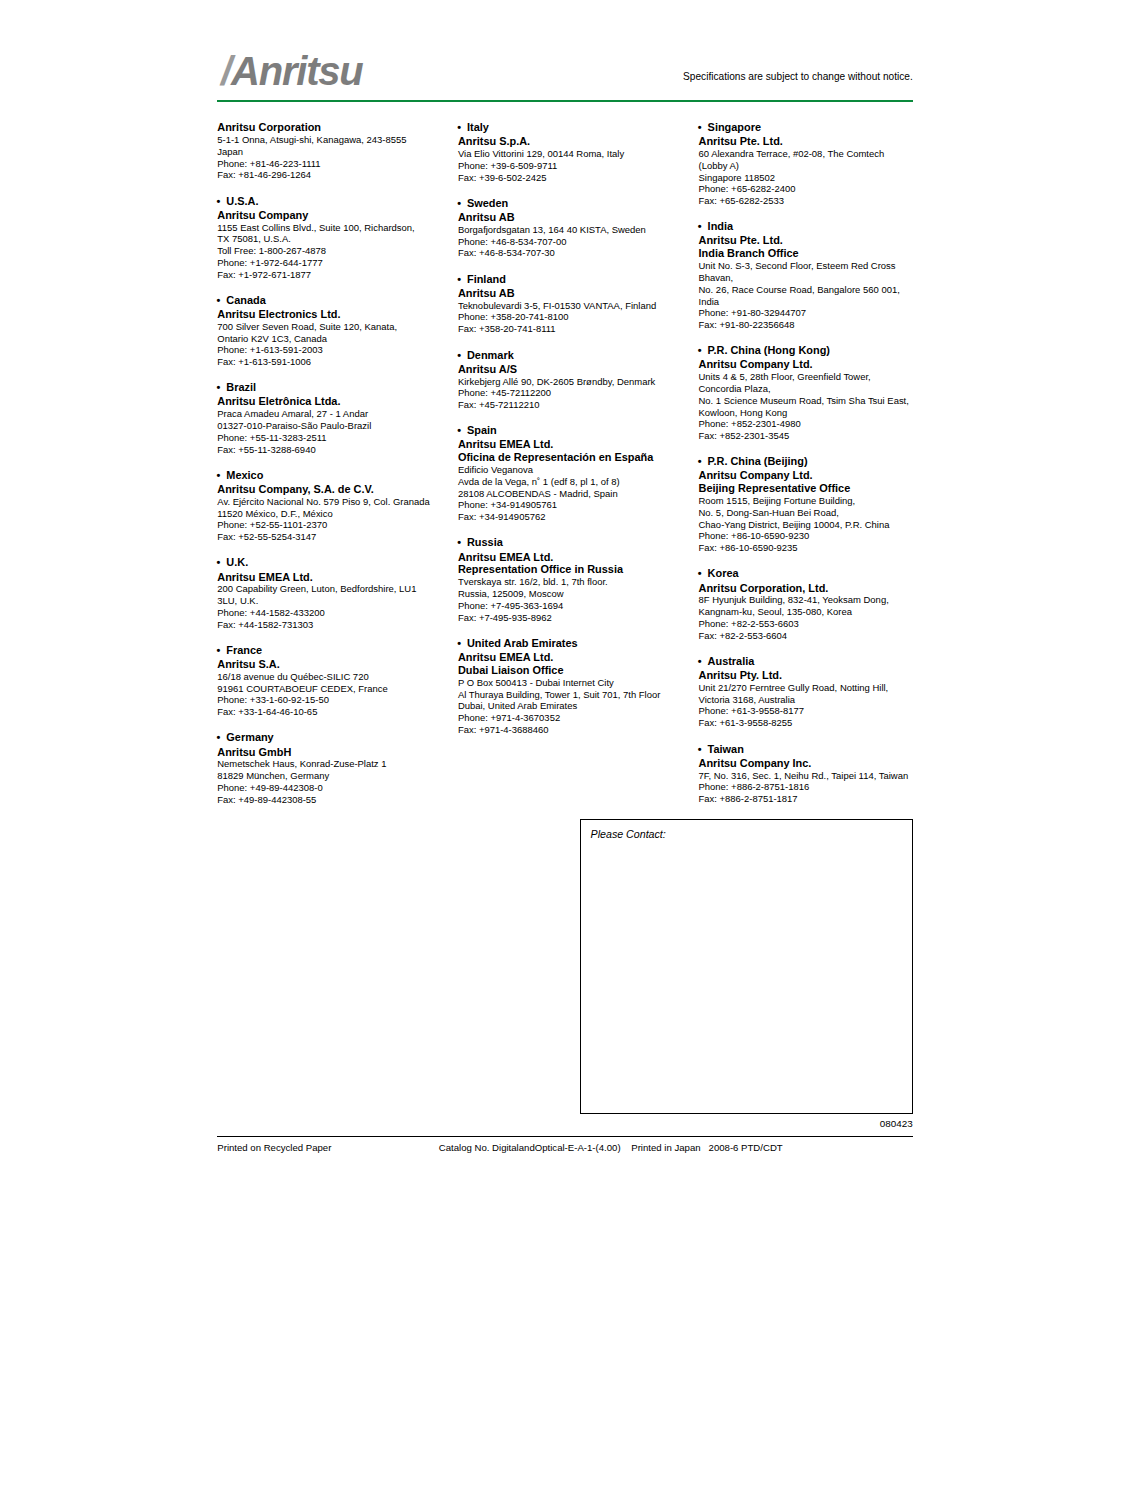/Anritsu
Specifications are subject to change without notice.
Anritsu Corporation
5-1-1 Onna, Atsugi-shi, Kanagawa, 243-8555 Japan
Phone: +81-46-223-1111
Fax: +81-46-296-1264
U.S.A.
Anritsu Company
1155 East Collins Blvd., Suite 100, Richardson,
TX 75081, U.S.A.
Toll Free: 1-800-267-4878
Phone: +1-972-644-1777
Fax: +1-972-671-1877
Canada
Anritsu Electronics Ltd.
700 Silver Seven Road, Suite 120, Kanata,
Ontario K2V 1C3, Canada
Phone: +1-613-591-2003
Fax: +1-613-591-1006
Brazil
Anritsu Eletrônica Ltda.
Praca Amadeu Amaral, 27 - 1 Andar
01327-010-Paraiso-São Paulo-Brazil
Phone: +55-11-3283-2511
Fax: +55-11-3288-6940
Mexico
Anritsu Company, S.A. de C.V.
Av. Ejército Nacional No. 579 Piso 9, Col. Granada
11520 México, D.F., México
Phone: +52-55-1101-2370
Fax: +52-55-5254-3147
U.K.
Anritsu EMEA Ltd.
200 Capability Green, Luton, Bedfordshire, LU1 3LU, U.K.
Phone: +44-1582-433200
Fax: +44-1582-731303
France
Anritsu S.A.
16/18 avenue du Québec-SILIC 720
91961 COURTABOEUF CEDEX, France
Phone: +33-1-60-92-15-50
Fax: +33-1-64-46-10-65
Germany
Anritsu GmbH
Nemetschek Haus, Konrad-Zuse-Platz 1
81829 München, Germany
Phone: +49-89-442308-0
Fax: +49-89-442308-55
Italy
Anritsu S.p.A.
Via Elio Vittorini 129, 00144 Roma, Italy
Phone: +39-6-509-9711
Fax: +39-6-502-2425
Sweden
Anritsu AB
Borgafjordsgatan 13, 164 40 KISTA, Sweden
Phone: +46-8-534-707-00
Fax: +46-8-534-707-30
Finland
Anritsu AB
Teknobulevardi 3-5, FI-01530 VANTAA, Finland
Phone: +358-20-741-8100
Fax: +358-20-741-8111
Denmark
Anritsu A/S
Kirkebjerg Allé 90, DK-2605 Brøndby, Denmark
Phone: +45-72112200
Fax: +45-72112210
Spain
Anritsu EMEA Ltd.
Oficina de Representación en España
Edificio Veganova
Avda de la Vega, n˚ 1 (edf 8, pl 1, of 8)
28108 ALCOBENDAS - Madrid, Spain
Phone: +34-914905761
Fax: +34-914905762
Russia
Anritsu EMEA Ltd.
Representation Office in Russia
Tverskaya str. 16/2, bld. 1, 7th floor.
Russia, 125009, Moscow
Phone: +7-495-363-1694
Fax: +7-495-935-8962
United Arab Emirates
Anritsu EMEA Ltd.
Dubai Liaison Office
P O Box 500413 - Dubai Internet City
Al Thuraya Building, Tower 1, Suit 701, 7th Floor
Dubai, United Arab Emirates
Phone: +971-4-3670352
Fax: +971-4-3688460
Singapore
Anritsu Pte. Ltd.
60 Alexandra Terrace, #02-08, The Comtech (Lobby A)
Singapore 118502
Phone: +65-6282-2400
Fax: +65-6282-2533
India
Anritsu Pte. Ltd.
India Branch Office
Unit No. S-3, Second Floor, Esteem Red Cross Bhavan,
No. 26, Race Course Road, Bangalore 560 001, India
Phone: +91-80-32944707
Fax: +91-80-22356648
P.R. China (Hong Kong)
Anritsu Company Ltd.
Units 4 & 5, 28th Floor, Greenfield Tower, Concordia Plaza,
No. 1 Science Museum Road, Tsim Sha Tsui East,
Kowloon, Hong Kong
Phone: +852-2301-4980
Fax: +852-2301-3545
P.R. China (Beijing)
Anritsu Company Ltd.
Beijing Representative Office
Room 1515, Beijing Fortune Building,
No. 5, Dong-San-Huan Bei Road,
Chao-Yang District, Beijing 10004, P.R. China
Phone: +86-10-6590-9230
Fax: +86-10-6590-9235
Korea
Anritsu Corporation, Ltd.
8F Hyunjuk Building, 832-41, Yeoksam Dong,
Kangnam-ku, Seoul, 135-080, Korea
Phone: +82-2-553-6603
Fax: +82-2-553-6604
Australia
Anritsu Pty. Ltd.
Unit 21/270 Ferntree Gully Road, Notting Hill,
Victoria 3168, Australia
Phone: +61-3-9558-8177
Fax: +61-3-9558-8255
Taiwan
Anritsu Company Inc.
7F, No. 316, Sec. 1, Neihu Rd., Taipei 114, Taiwan
Phone: +886-2-8751-1816
Fax: +886-2-8751-1817
Please Contact:
080423
Printed on Recycled Paper
Catalog No. DigitalandOptical-E-A-1-(4.00) Printed in Japan 2008-6 PTD/CDT